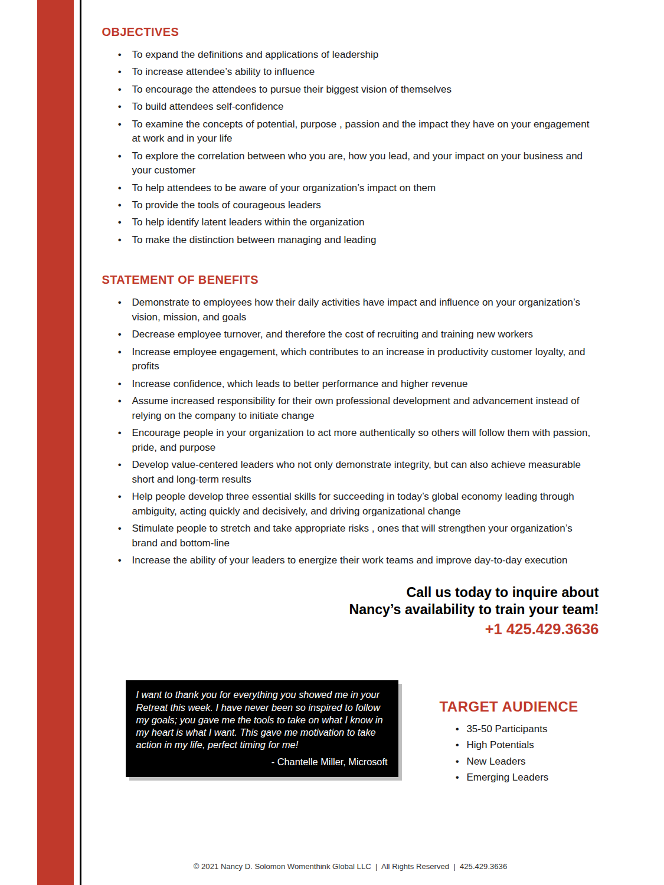Objectives
To expand the definitions and applications of leadership
To increase attendee’s ability to influence
To encourage the attendees to pursue their biggest vision of themselves
To build attendees self-confidence
To examine the concepts of potential, purpose , passion and the impact they have on your engagement at work and in your life
To explore the correlation between who you are, how you lead, and your impact on your business and your customer
To help attendees to be aware of your organization’s impact on them
To provide the tools of courageous leaders
To help identify latent leaders within the organization
To make the distinction between managing and leading
Statement of Benefits
Demonstrate to employees how their daily activities have impact and influence on your organization’s vision, mission, and goals
Decrease employee turnover, and therefore the cost of recruiting and training new workers
Increase employee engagement, which contributes to an increase in productivity customer loyalty, and profits
Increase confidence, which leads to better performance and higher revenue
Assume increased responsibility for their own professional development and advancement instead of relying on the company to initiate change
Encourage people in your organization to act more authentically so others will follow them with passion, pride, and purpose
Develop value-centered leaders who not only demonstrate integrity, but can also achieve measurable short and long-term results
Help people develop three essential skills for succeeding in today’s global economy leading through ambiguity, acting quickly and decisively, and driving organizational change
Stimulate people to stretch and take appropriate risks , ones that will strengthen your organization’s brand and bottom-line
Increase the ability of your leaders to energize their work teams and improve day-to-day execution
Call us today to inquire about Nancy’s availability to train your team! +1 425.429.3636
I want to thank you for everything you showed me in your Retreat this week. I have never been so inspired to follow my goals; you gave me the tools to take on what I know in my heart is what I want. This gave me motivation to take action in my life, perfect timing for me! - Chantelle Miller, Microsoft
Target Audience
35-50 Participants
High Potentials
New Leaders
Emerging Leaders
© 2021 Nancy D. Solomon Womenthink Global LLC | All Rights Reserved | 425.429.3636